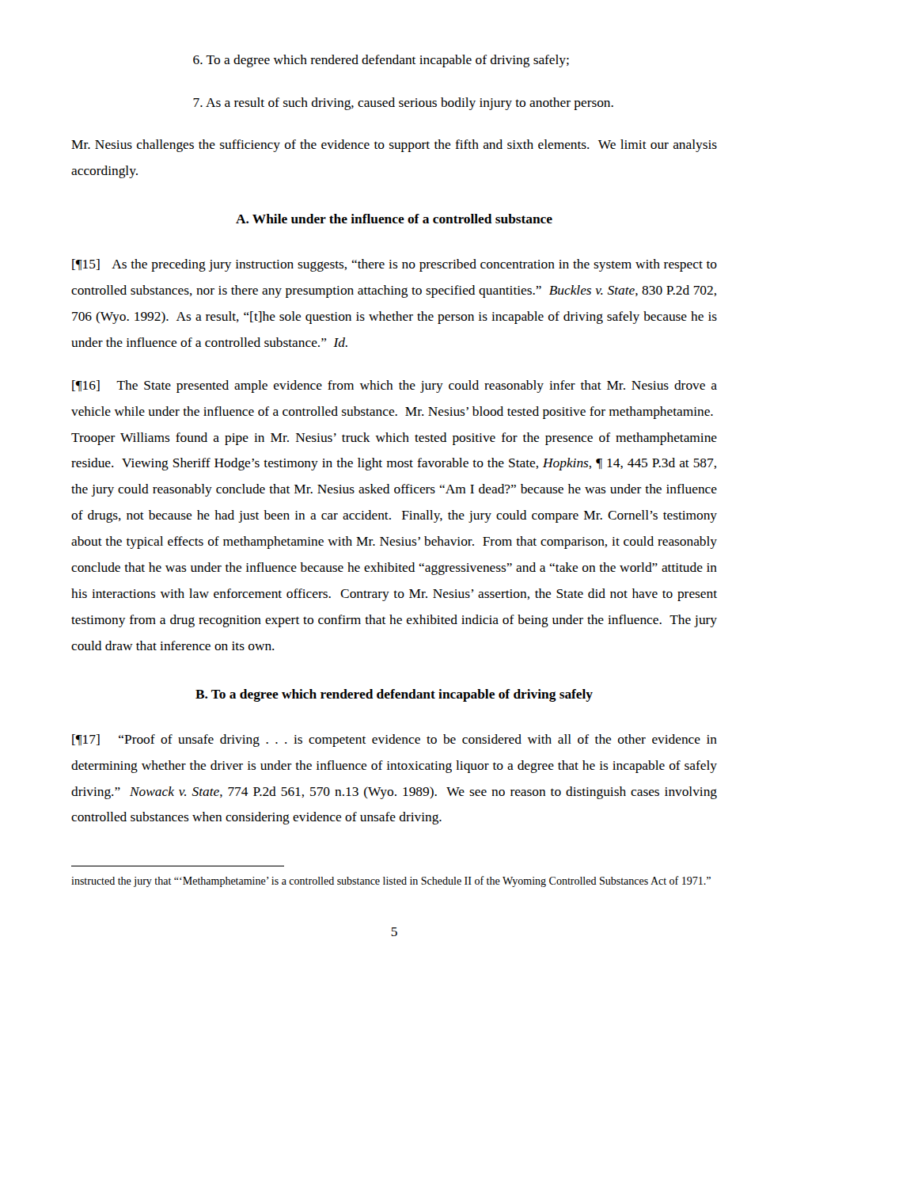6. To a degree which rendered defendant incapable of driving safely;
7. As a result of such driving, caused serious bodily injury to another person.
Mr. Nesius challenges the sufficiency of the evidence to support the fifth and sixth elements. We limit our analysis accordingly.
A. While under the influence of a controlled substance
[¶15] As the preceding jury instruction suggests, “there is no prescribed concentration in the system with respect to controlled substances, nor is there any presumption attaching to specified quantities.” Buckles v. State, 830 P.2d 702, 706 (Wyo. 1992). As a result, “[t]he sole question is whether the person is incapable of driving safely because he is under the influence of a controlled substance.” Id.
[¶16] The State presented ample evidence from which the jury could reasonably infer that Mr. Nesius drove a vehicle while under the influence of a controlled substance. Mr. Nesius’ blood tested positive for methamphetamine. Trooper Williams found a pipe in Mr. Nesius’ truck which tested positive for the presence of methamphetamine residue. Viewing Sheriff Hodge’s testimony in the light most favorable to the State, Hopkins, ¶ 14, 445 P.3d at 587, the jury could reasonably conclude that Mr. Nesius asked officers “Am I dead?” because he was under the influence of drugs, not because he had just been in a car accident. Finally, the jury could compare Mr. Cornell’s testimony about the typical effects of methamphetamine with Mr. Nesius’ behavior. From that comparison, it could reasonably conclude that he was under the influence because he exhibited “aggressiveness” and a “take on the world” attitude in his interactions with law enforcement officers. Contrary to Mr. Nesius’ assertion, the State did not have to present testimony from a drug recognition expert to confirm that he exhibited indicia of being under the influence. The jury could draw that inference on its own.
B. To a degree which rendered defendant incapable of driving safely
[¶17] “Proof of unsafe driving . . . is competent evidence to be considered with all of the other evidence in determining whether the driver is under the influence of intoxicating liquor to a degree that he is incapable of safely driving.” Nowack v. State, 774 P.2d 561, 570 n.13 (Wyo. 1989). We see no reason to distinguish cases involving controlled substances when considering evidence of unsafe driving.
instructed the jury that “‘Methamphetamine’ is a controlled substance listed in Schedule II of the Wyoming Controlled Substances Act of 1971.”
5